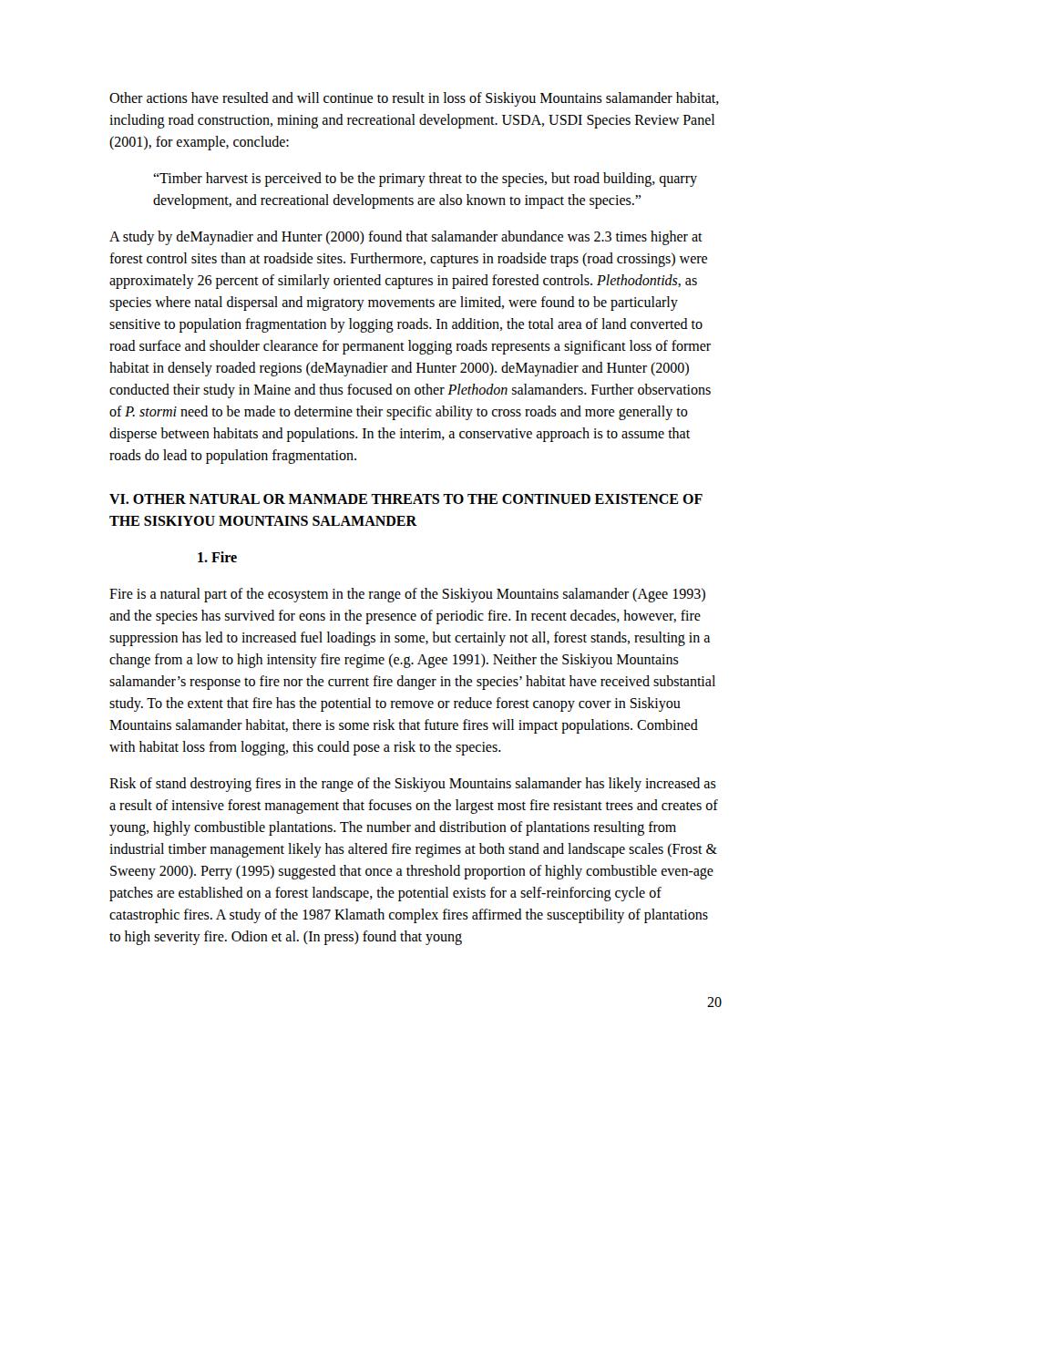Other actions have resulted and will continue to result in loss of Siskiyou Mountains salamander habitat, including road construction, mining and recreational development. USDA, USDI Species Review Panel (2001), for example, conclude:
“Timber harvest is perceived to be the primary threat to the species, but road building, quarry development, and recreational developments are also known to impact the species.”
A study by deMaynadier and Hunter (2000) found that salamander abundance was 2.3 times higher at forest control sites than at roadside sites. Furthermore, captures in roadside traps (road crossings) were approximately 26 percent of similarly oriented captures in paired forested controls. Plethodontids, as species where natal dispersal and migratory movements are limited, were found to be particularly sensitive to population fragmentation by logging roads. In addition, the total area of land converted to road surface and shoulder clearance for permanent logging roads represents a significant loss of former habitat in densely roaded regions (deMaynadier and Hunter 2000). deMaynadier and Hunter (2000) conducted their study in Maine and thus focused on other Plethodon salamanders. Further observations of P. stormi need to be made to determine their specific ability to cross roads and more generally to disperse between habitats and populations. In the interim, a conservative approach is to assume that roads do lead to population fragmentation.
VI. Other Natural or Manmade Threats to the Continued Existence of the Siskiyou Mountains Salamander
1. Fire
Fire is a natural part of the ecosystem in the range of the Siskiyou Mountains salamander (Agee 1993) and the species has survived for eons in the presence of periodic fire. In recent decades, however, fire suppression has led to increased fuel loadings in some, but certainly not all, forest stands, resulting in a change from a low to high intensity fire regime (e.g. Agee 1991). Neither the Siskiyou Mountains salamander’s response to fire nor the current fire danger in the species’ habitat have received substantial study. To the extent that fire has the potential to remove or reduce forest canopy cover in Siskiyou Mountains salamander habitat, there is some risk that future fires will impact populations. Combined with habitat loss from logging, this could pose a risk to the species.
Risk of stand destroying fires in the range of the Siskiyou Mountains salamander has likely increased as a result of intensive forest management that focuses on the largest most fire resistant trees and creates of young, highly combustible plantations. The number and distribution of plantations resulting from industrial timber management likely has altered fire regimes at both stand and landscape scales (Frost & Sweeny 2000). Perry (1995) suggested that once a threshold proportion of highly combustible even-age patches are established on a forest landscape, the potential exists for a self-reinforcing cycle of catastrophic fires. A study of the 1987 Klamath complex fires affirmed the susceptibility of plantations to high severity fire. Odion et al. (In press) found that young
20